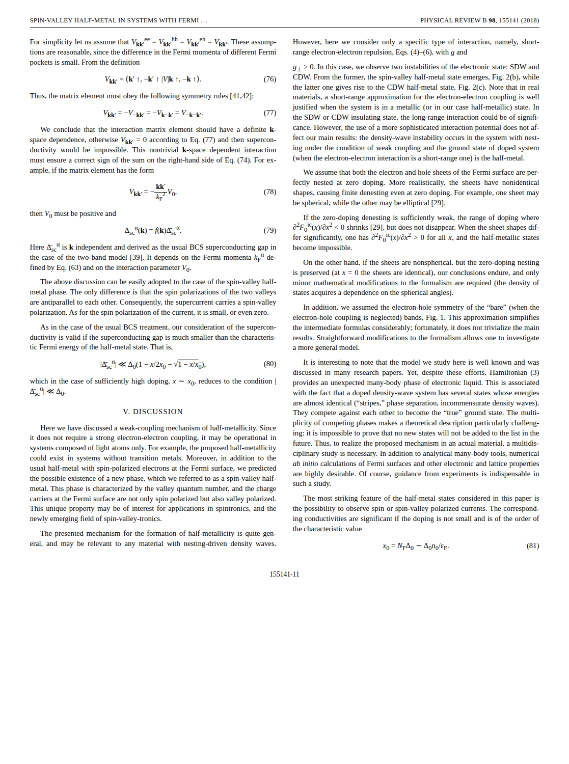SPIN-VALLEY HALF-METAL IN SYSTEMS WITH FERMI … PHYSICAL REVIEW B 98, 155141 (2018)
For simplicity let us assume that Vkk′ee = Vkk′hh = Vkk′eh = Vkk′. These assumptions are reasonable, since the difference in the Fermi momenta of different Fermi pockets is small. From the definition
Vkk′ = ⟨k′ ↑, −k′ ↑ |V|k ↑, −k ↑⟩. (76)
Thus, the matrix element must obey the following symmetry rules [41,42]:
Vkk′ = −V−kk′ = −Vk−k′ = V−k−k′. (77)
We conclude that the interaction matrix element should have a definite k-space dependence, otherwise Vkk′ = 0 according to Eq. (77) and then superconductivity would be impossible. This nontrivial k-space dependent interaction must ensure a correct sign of the sum on the right-hand side of Eq. (74). For example, if the matrix element has the form
Vkk′ = −kk′kF2 V0, (78)
then V0 must be positive and
Δscα(k) = f(k)Δ̄scα. (79)
Here Δ̄scα is k independent and derived as the usual BCS superconducting gap in the case of the two-band model [39]. It depends on the Fermi momenta kFα defined by Eq. (63) and on the interaction parameter V0.
The above discussion can be easily adopted to the case of the spin-valley half-metal phase. The only difference is that the spin polarizations of the two valleys are antiparallel to each other. Consequently, the supercurrent carries a spin-valley polarization. As for the spin polarization of the current, it is small, or even zero.
As in the case of the usual BCS treatment, our consideration of the superconductivity is valid if the superconducting gap is much smaller than the characteristic Fermi energy of the half-metal state. That is,
|Δ̄scα| ≪ Δ0(1 − x/2x0 − √1 − x/x0), (80)
which in the case of sufficiently high doping, x ∼ x0, reduces to the condition |Δ̄scα| ≪ Δ0.
V. DISCUSSION
Here we have discussed a weak-coupling mechanism of half-metallicity. Since it does not require a strong electron-electron coupling, it may be operational in systems composed of light atoms only. For example, the proposed half-metallicity could exist in systems without transition metals. Moreover, in addition to the usual half-metal with spin-polarized electrons at the Fermi surface, we predicted the possible existence of a new phase, which we referred to as a spin-valley half-metal. This phase is characterized by the valley quantum number, and the charge carriers at the Fermi surface are not only spin polarized but also valley polarized. This unique property may be of interest for applications in spintronics, and the newly emerging field of spin-valley-tronics.
The presented mechanism for the formation of half-metallicity is quite general, and may be relevant to any material with nesting-driven density waves. However, here we consider only a specific type of interaction, namely, short-range electron-electron repulsion, Eqs. (4)–(6), with g and
g⊥ > 0. In this case, we observe two instabilities of the electronic state: SDW and CDW. From the former, the spin-valley half-metal state emerges, Fig. 2(b), while the latter one gives rise to the CDW half-metal state, Fig. 2(c). Note that in real materials, a short-range approximation for the electron-electron coupling is well justified when the system is in a metallic (or in our case half-metallic) state. In the SDW or CDW insulating state, the long-range interaction could be of significance. However, the use of a more sophisticated interaction potential does not affect our main results: the density-wave instability occurs in the system with nesting under the condition of weak coupling and the ground state of doped system (when the electron-electron interaction is a short-range one) is the half-metal.
We assume that both the electron and hole sheets of the Fermi surface are perfectly nested at zero doping. More realistically, the sheets have nonidentical shapes, causing finite denesting even at zero doping. For example, one sheet may be spherical, while the other may be elliptical [29].
If the zero-doping denesting is sufficiently weak, the range of doping where ∂2F0ic(x)/∂x2 < 0 shrinks [29], but does not disappear. When the sheet shapes differ significantly, one has ∂2F0ic(x)/∂x2 > 0 for all x, and the half-metallic states become impossible.
On the other hand, if the sheets are nonspherical, but the zero-doping nesting is preserved (at x = 0 the sheets are identical), our conclusions endure, and only minor mathematical modifications to the formalism are required (the density of states acquires a dependence on the spherical angles).
In addition, we assumed the electron-hole symmetry of the “bare” (when the electron-hole coupling is neglected) bands, Fig. 1. This approximation simplifies the intermediate formulas considerably; fortunately, it does not trivialize the main results. Straightforward modifications to the formalism allows one to investigate a more general model.
It is interesting to note that the model we study here is well known and was discussed in many research papers. Yet, despite these efforts, Hamiltonian (3) provides an unexpected many-body phase of electronic liquid. This is associated with the fact that a doped density-wave system has several states whose energies are almost identical (“stripes,” phase separation, incommensurate density waves). They compete against each other to become the “true” ground state. The multiplicity of competing phases makes a theoretical description particularly challenging: it is impossible to prove that no new states will not be added to the list in the future. Thus, to realize the proposed mechanism in an actual material, a multidisciplinary study is necessary. In addition to analytical many-body tools, numerical ab initio calculations of Fermi surfaces and other electronic and lattice properties are highly desirable. Of course, guidance from experiments is indispensable in such a study.
The most striking feature of the half-metal states considered in this paper is the possibility to observe spin or spin-valley polarized currents. The corresponding conductivities are significant if the doping is not small and is of the order of the characteristic value
x0 = NFΔ0 ∼ Δ0n0/εF. (81)
155141-11